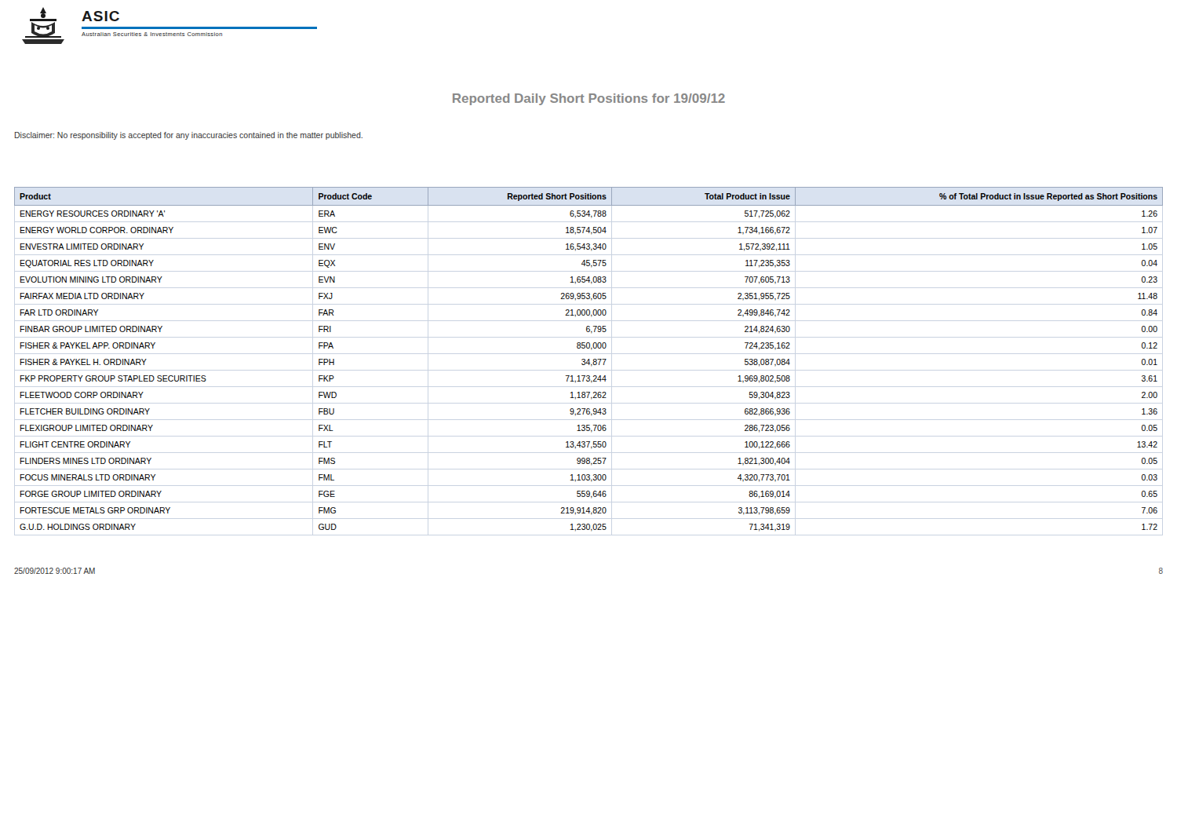ASIC
Australian Securities & Investments Commission
Reported Daily Short Positions for 19/09/12
Disclaimer: No responsibility is accepted for any inaccuracies contained in the matter published.
| Product | Product Code | Reported Short Positions | Total Product in Issue | % of Total Product in Issue Reported as Short Positions |
| --- | --- | --- | --- | --- |
| ENERGY RESOURCES ORDINARY 'A' | ERA | 6,534,788 | 517,725,062 | 1.26 |
| ENERGY WORLD CORPOR. ORDINARY | EWC | 18,574,504 | 1,734,166,672 | 1.07 |
| ENVESTRA LIMITED ORDINARY | ENV | 16,543,340 | 1,572,392,111 | 1.05 |
| EQUATORIAL RES LTD ORDINARY | EQX | 45,575 | 117,235,353 | 0.04 |
| EVOLUTION MINING LTD ORDINARY | EVN | 1,654,083 | 707,605,713 | 0.23 |
| FAIRFAX MEDIA LTD ORDINARY | FXJ | 269,953,605 | 2,351,955,725 | 11.48 |
| FAR LTD ORDINARY | FAR | 21,000,000 | 2,499,846,742 | 0.84 |
| FINBAR GROUP LIMITED ORDINARY | FRI | 6,795 | 214,824,630 | 0.00 |
| FISHER & PAYKEL APP. ORDINARY | FPA | 850,000 | 724,235,162 | 0.12 |
| FISHER & PAYKEL H. ORDINARY | FPH | 34,877 | 538,087,084 | 0.01 |
| FKP PROPERTY GROUP STAPLED SECURITIES | FKP | 71,173,244 | 1,969,802,508 | 3.61 |
| FLEETWOOD CORP ORDINARY | FWD | 1,187,262 | 59,304,823 | 2.00 |
| FLETCHER BUILDING ORDINARY | FBU | 9,276,943 | 682,866,936 | 1.36 |
| FLEXIGROUP LIMITED ORDINARY | FXL | 135,706 | 286,723,056 | 0.05 |
| FLIGHT CENTRE ORDINARY | FLT | 13,437,550 | 100,122,666 | 13.42 |
| FLINDERS MINES LTD ORDINARY | FMS | 998,257 | 1,821,300,404 | 0.05 |
| FOCUS MINERALS LTD ORDINARY | FML | 1,103,300 | 4,320,773,701 | 0.03 |
| FORGE GROUP LIMITED ORDINARY | FGE | 559,646 | 86,169,014 | 0.65 |
| FORTESCUE METALS GRP ORDINARY | FMG | 219,914,820 | 3,113,798,659 | 7.06 |
| G.U.D. HOLDINGS ORDINARY | GUD | 1,230,025 | 71,341,319 | 1.72 |
25/09/2012 9:00:17 AM 8